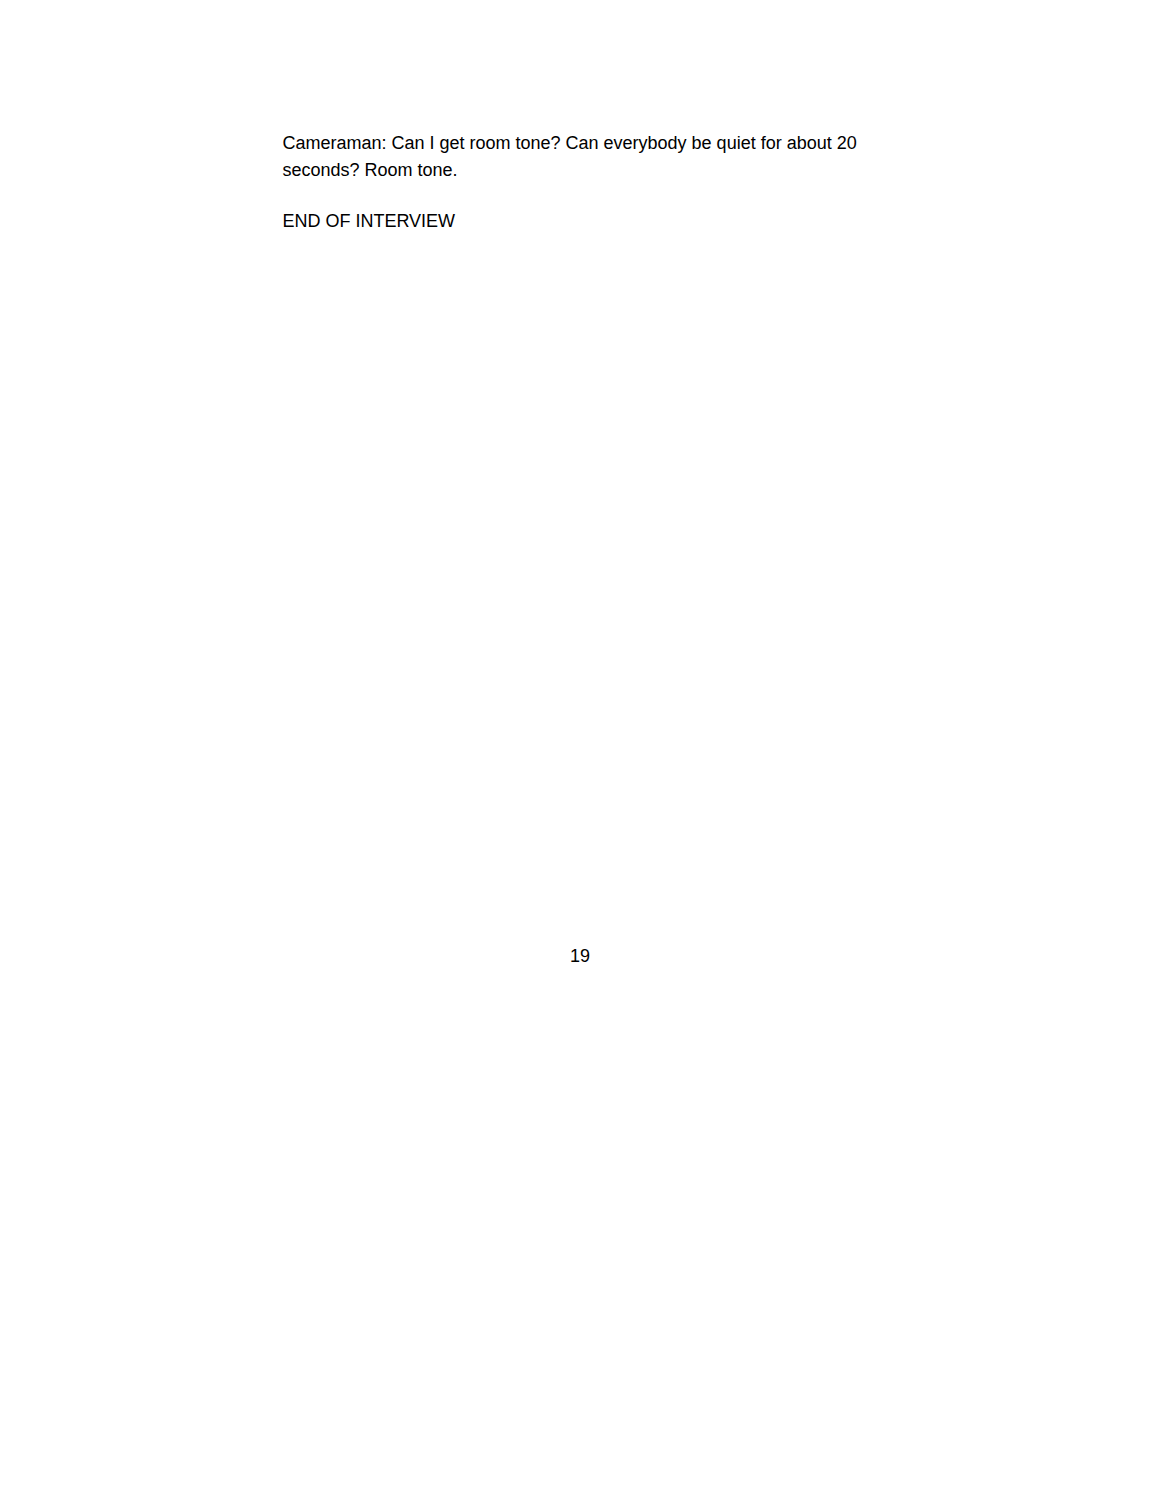Cameraman: Can I get room tone? Can everybody be quiet for about 20 seconds? Room tone.
END OF INTERVIEW
19